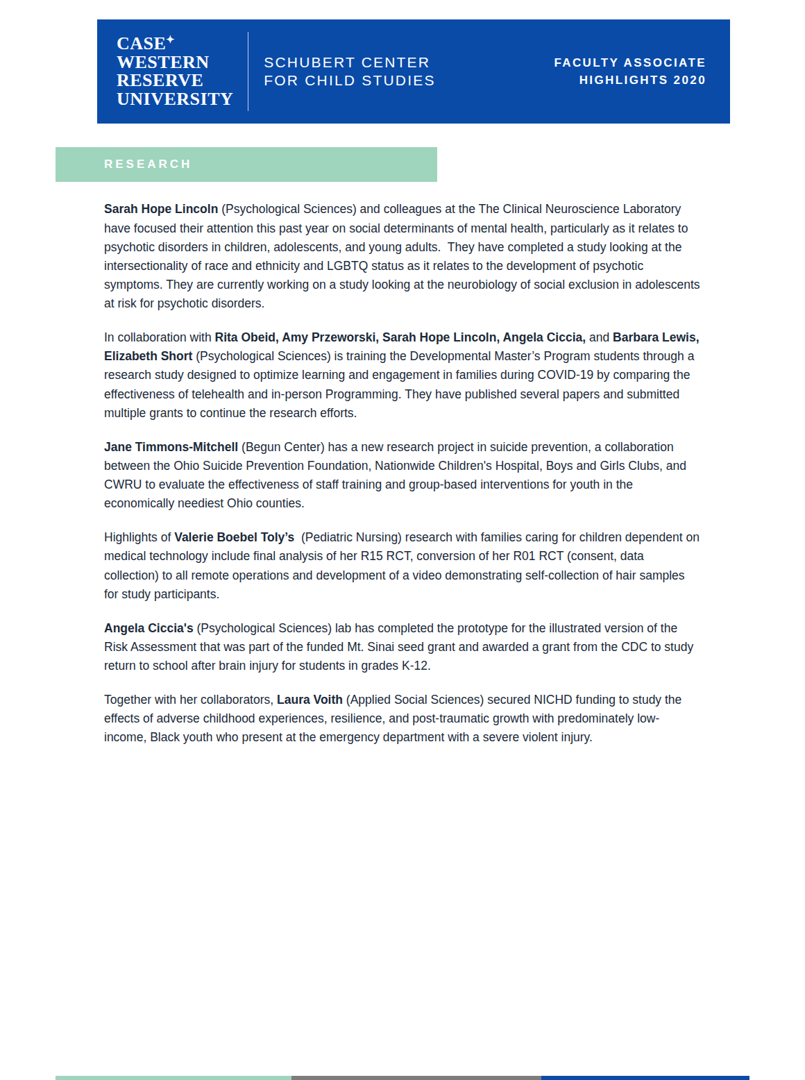Case✦
Western
Reserve
University
Schubert Center
for Child Studies
Faculty Associate
Highlights 2020
Research
Sarah Hope Lincoln (Psychological Sciences) and colleagues at the The Clinical Neuroscience Laboratory have focused their attention this past year on social determinants of mental health, particularly as it relates to psychotic disorders in children, adolescents, and young adults. They have completed a study looking at the intersectionality of race and ethnicity and LGBTQ status as it relates to the development of psychotic symptoms. They are currently working on a study looking at the neurobiology of social exclusion in adolescents at risk for psychotic disorders.
In collaboration with Rita Obeid, Amy Przeworski, Sarah Hope Lincoln, Angela Ciccia, and Barbara Lewis, Elizabeth Short (Psychological Sciences) is training the Developmental Master’s Program students through a research study designed to optimize learning and engagement in families during COVID-19 by comparing the effectiveness of telehealth and in-person Programming. They have published several papers and submitted multiple grants to continue the research efforts.
Jane Timmons-Mitchell (Begun Center) has a new research project in suicide prevention, a collaboration between the Ohio Suicide Prevention Foundation, Nationwide Children's Hospital, Boys and Girls Clubs, and CWRU to evaluate the effectiveness of staff training and group-based interventions for youth in the economically neediest Ohio counties.
Highlights of Valerie Boebel Toly’s (Pediatric Nursing) research with families caring for children dependent on medical technology include final analysis of her R15 RCT, conversion of her R01 RCT (consent, data collection) to all remote operations and development of a video demonstrating self-collection of hair samples for study participants.
Angela Ciccia's (Psychological Sciences) lab has completed the prototype for the illustrated version of the Risk Assessment that was part of the funded Mt. Sinai seed grant and awarded a grant from the CDC to study return to school after brain injury for students in grades K-12.
Together with her collaborators, Laura Voith (Applied Social Sciences) secured NICHD funding to study the effects of adverse childhood experiences, resilience, and post-traumatic growth with predominately low-income, Black youth who present at the emergency department with a severe violent injury.